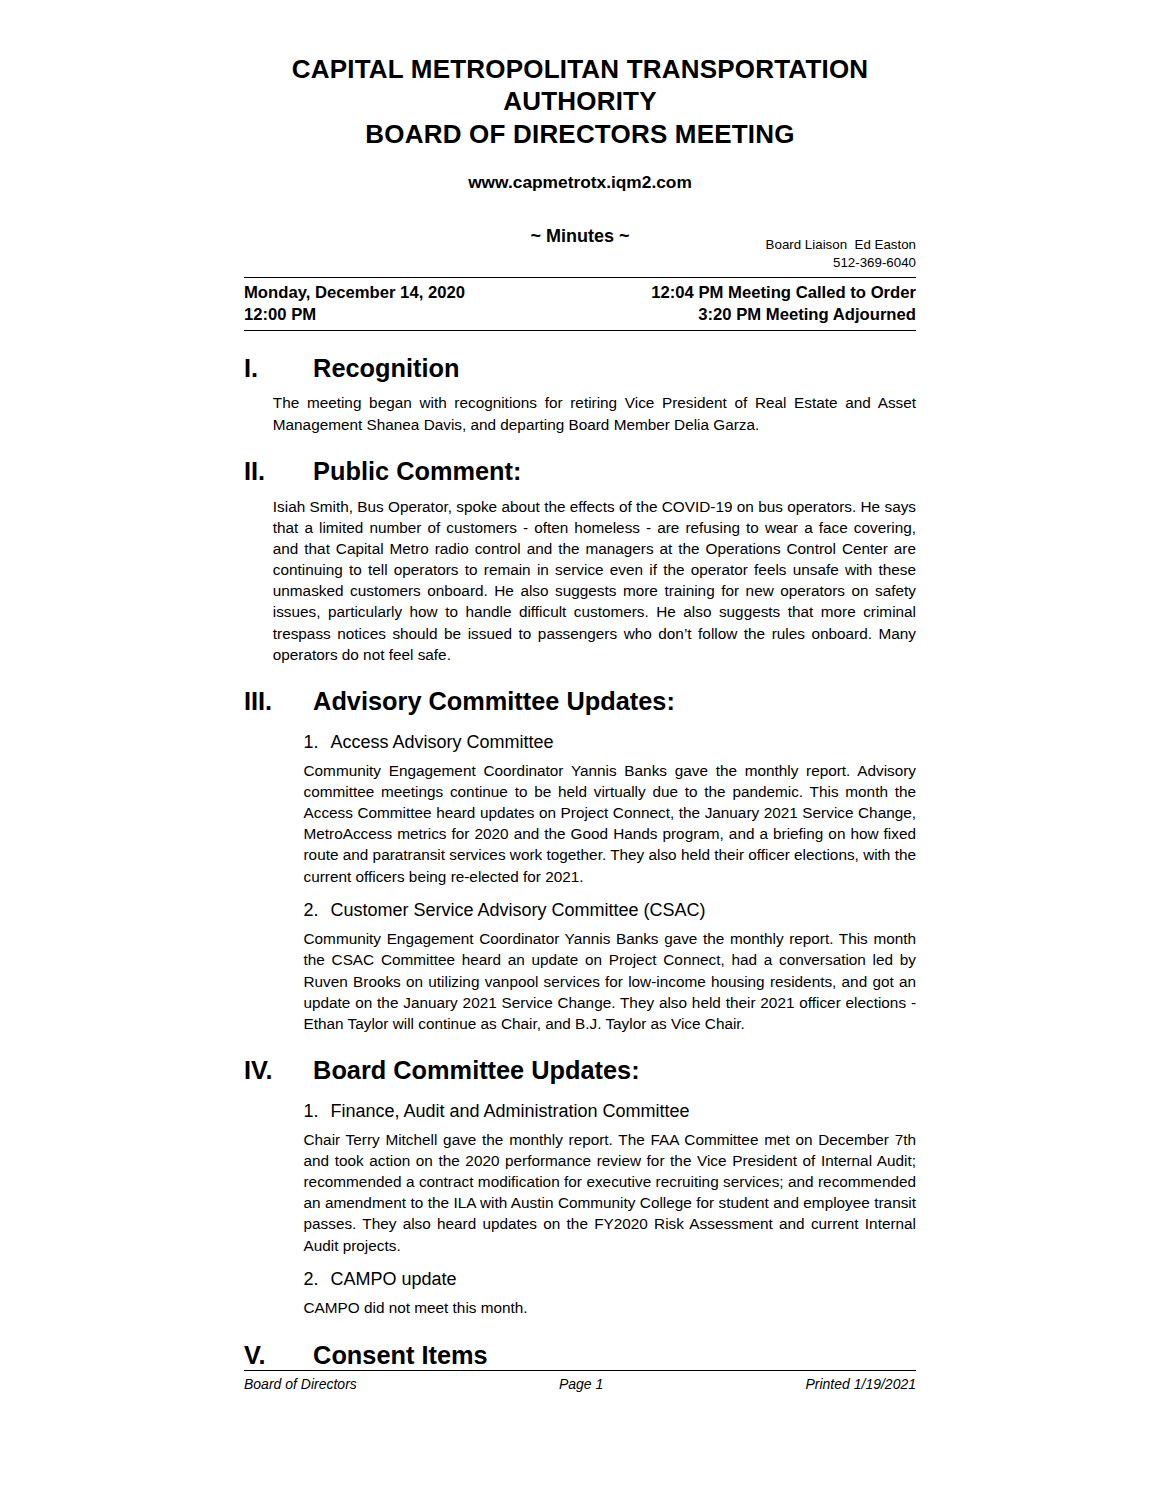CAPITAL METROPOLITAN TRANSPORTATION AUTHORITY
BOARD OF DIRECTORS MEETING
www.capmetrotx.iqm2.com
~ Minutes ~
Board Liaison Ed Easton
512-369-6040
Monday, December 14, 2020
12:00 PM
12:04 PM Meeting Called to Order
3:20 PM Meeting Adjourned
I. Recognition
The meeting began with recognitions for retiring Vice President of Real Estate and Asset Management Shanea Davis, and departing Board Member Delia Garza.
II. Public Comment:
Isiah Smith, Bus Operator, spoke about the effects of the COVID-19 on bus operators. He says that a limited number of customers - often homeless - are refusing to wear a face covering, and that Capital Metro radio control and the managers at the Operations Control Center are continuing to tell operators to remain in service even if the operator feels unsafe with these unmasked customers onboard. He also suggests more training for new operators on safety issues, particularly how to handle difficult customers. He also suggests that more criminal trespass notices should be issued to passengers who don’t follow the rules onboard. Many operators do not feel safe.
III. Advisory Committee Updates:
1. Access Advisory Committee
Community Engagement Coordinator Yannis Banks gave the monthly report. Advisory committee meetings continue to be held virtually due to the pandemic. This month the Access Committee heard updates on Project Connect, the January 2021 Service Change, MetroAccess metrics for 2020 and the Good Hands program, and a briefing on how fixed route and paratransit services work together. They also held their officer elections, with the current officers being re-elected for 2021.
2. Customer Service Advisory Committee (CSAC)
Community Engagement Coordinator Yannis Banks gave the monthly report. This month the CSAC Committee heard an update on Project Connect, had a conversation led by Ruven Brooks on utilizing vanpool services for low-income housing residents, and got an update on the January 2021 Service Change. They also held their 2021 officer elections - Ethan Taylor will continue as Chair, and B.J. Taylor as Vice Chair.
IV. Board Committee Updates:
1. Finance, Audit and Administration Committee
Chair Terry Mitchell gave the monthly report. The FAA Committee met on December 7th and took action on the 2020 performance review for the Vice President of Internal Audit; recommended a contract modification for executive recruiting services; and recommended an amendment to the ILA with Austin Community College for student and employee transit passes. They also heard updates on the FY2020 Risk Assessment and current Internal Audit projects.
2. CAMPO update
CAMPO did not meet this month.
V. Consent Items
Board of Directors
Page 1
Printed 1/19/2021